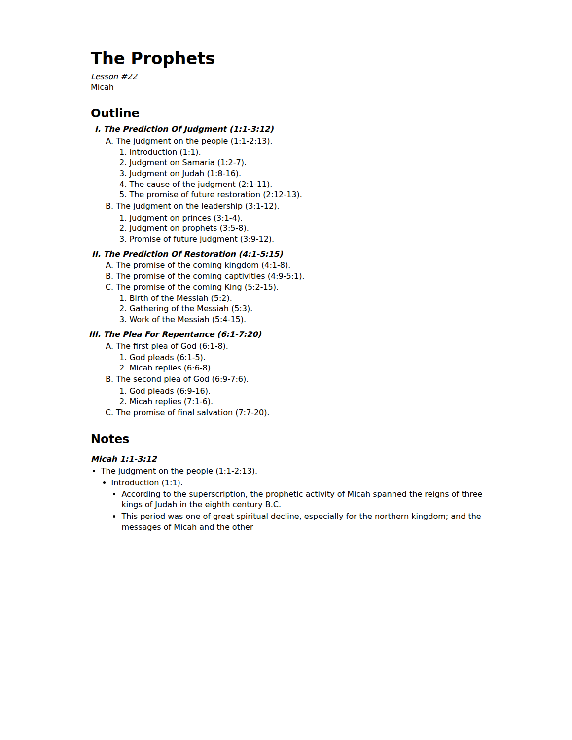The Prophets
Lesson #22
Micah
Outline
The Prediction Of Judgment (1:1-3:12)
The judgment on the people (1:1-2:13).
Introduction (1:1).
Judgment on Samaria (1:2-7).
Judgment on Judah (1:8-16).
The cause of the judgment (2:1-11).
The promise of future restoration (2:12-13).
The judgment on the leadership (3:1-12).
Judgment on princes (3:1-4).
Judgment on prophets (3:5-8).
Promise of future judgment (3:9-12).
The Prediction Of Restoration (4:1-5:15)
The promise of the coming kingdom (4:1-8).
The promise of the coming captivities (4:9-5:1).
The promise of the coming King (5:2-15).
Birth of the Messiah (5:2).
Gathering of the Messiah (5:3).
Work of the Messiah (5:4-15).
The Plea For Repentance (6:1-7:20)
The first plea of God (6:1-8).
God pleads (6:1-5).
Micah replies (6:6-8).
The second plea of God (6:9-7:6).
God pleads (6:9-16).
Micah replies (7:1-6).
The promise of final salvation (7:7-20).
Notes
Micah 1:1-3:12
The judgment on the people (1:1-2:13).
Introduction (1:1).
According to the superscription, the prophetic activity of Micah spanned the reigns of three kings of Judah in the eighth century B.C.
This period was one of great spiritual decline, especially for the northern kingdom; and the messages of Micah and the other